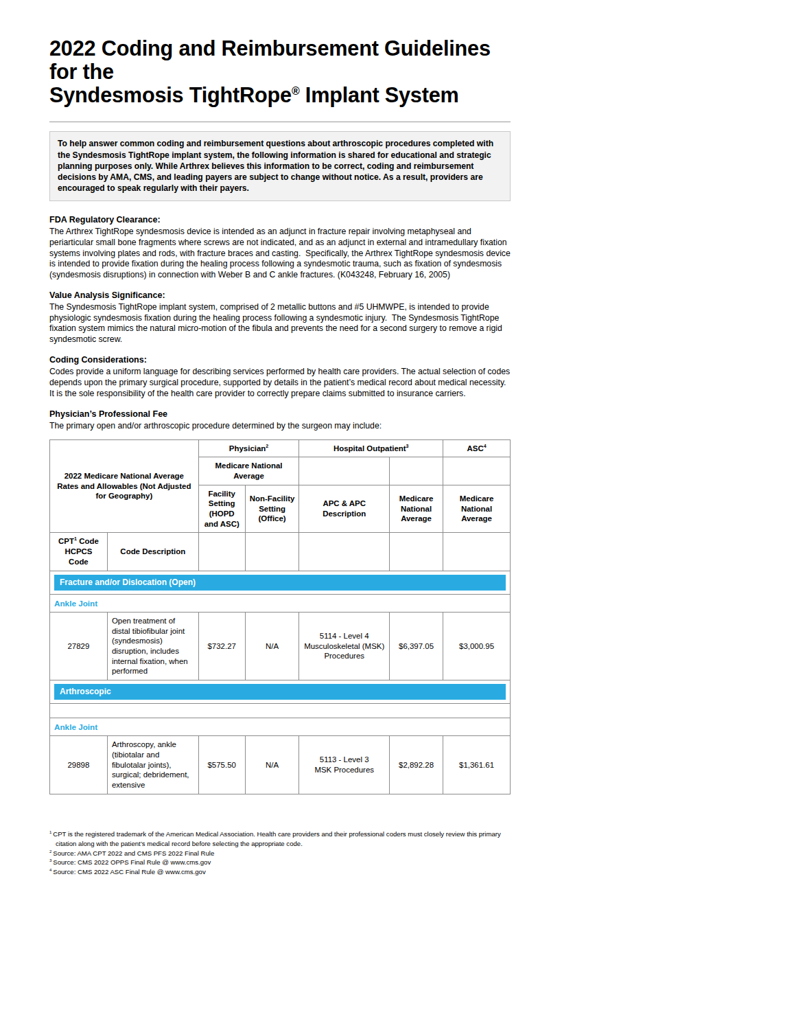2022 Coding and Reimbursement Guidelines for the
Syndesmosis TightRope® Implant System
To help answer common coding and reimbursement questions about arthroscopic procedures completed with the Syndesmosis TightRope implant system, the following information is shared for educational and strategic planning purposes only. While Arthrex believes this information to be correct, coding and reimbursement decisions by AMA, CMS, and leading payers are subject to change without notice. As a result, providers are encouraged to speak regularly with their payers.
FDA Regulatory Clearance:
The Arthrex TightRope syndesmosis device is intended as an adjunct in fracture repair involving metaphyseal and periarticular small bone fragments where screws are not indicated, and as an adjunct in external and intramedullary fixation systems involving plates and rods, with fracture braces and casting. Specifically, the Arthrex TightRope syndesmosis device is intended to provide fixation during the healing process following a syndesmotic trauma, such as fixation of syndesmosis (syndesmosis disruptions) in connection with Weber B and C ankle fractures. (K043248, February 16, 2005)
Value Analysis Significance:
The Syndesmosis TightRope implant system, comprised of 2 metallic buttons and #5 UHMWPE, is intended to provide physiologic syndesmosis fixation during the healing process following a syndesmotic injury. The Syndesmosis TightRope fixation system mimics the natural micro-motion of the fibula and prevents the need for a second surgery to remove a rigid syndesmotic screw.
Coding Considerations:
Codes provide a uniform language for describing services performed by health care providers. The actual selection of codes depends upon the primary surgical procedure, supported by details in the patient’s medical record about medical necessity. It is the sole responsibility of the health care provider to correctly prepare claims submitted to insurance carriers.
Physician’s Professional Fee
The primary open and/or arthroscopic procedure determined by the surgeon may include:
| 2022 Medicare National Average Rates and Allowables (Not Adjusted for Geography) | Physician 2 | Hospital Outpatient 3 | ASC 4 |
| Medicare National Average | | | |
| Facility Setting (HOPD and ASC) | Non-Facility Setting (Office) | APC & APC Description | Medicare National Average | Medicare National Average |
| CPT 1 Code HCPCS Code | Code Description | | | | | |
| Fracture and/or Dislocation (Open) |
| Ankle Joint |
| 27829 | Open treatment of distal tibiofibular joint (syndesmosis) disruption, includes internal fixation, when performed | $732.27 | N/A | 5114 - Level 4 Musculoskeletal (MSK) Procedures | $6,397.05 | $3,000.95 |
| Arthroscopic |
| Ankle Joint |
| 29898 | Arthroscopy, ankle (tibiotalar and fibulotalar joints), surgical; debridement, extensive | $575.50 | N/A | 5113 - Level 3 MSK Procedures | $2,892.28 | $1,361.61 |
1 CPT is the registered trademark of the American Medical Association. Health care providers and their professional coders must closely review this primary
citation along with the patient’s medical record before selecting the appropriate code.
2 Source: AMA CPT 2022 and CMS PFS 2022 Final Rule
3 Source: CMS 2022 OPPS Final Rule @ www.cms.gov
4 Source: CMS 2022 ASC Final Rule @ www.cms.gov